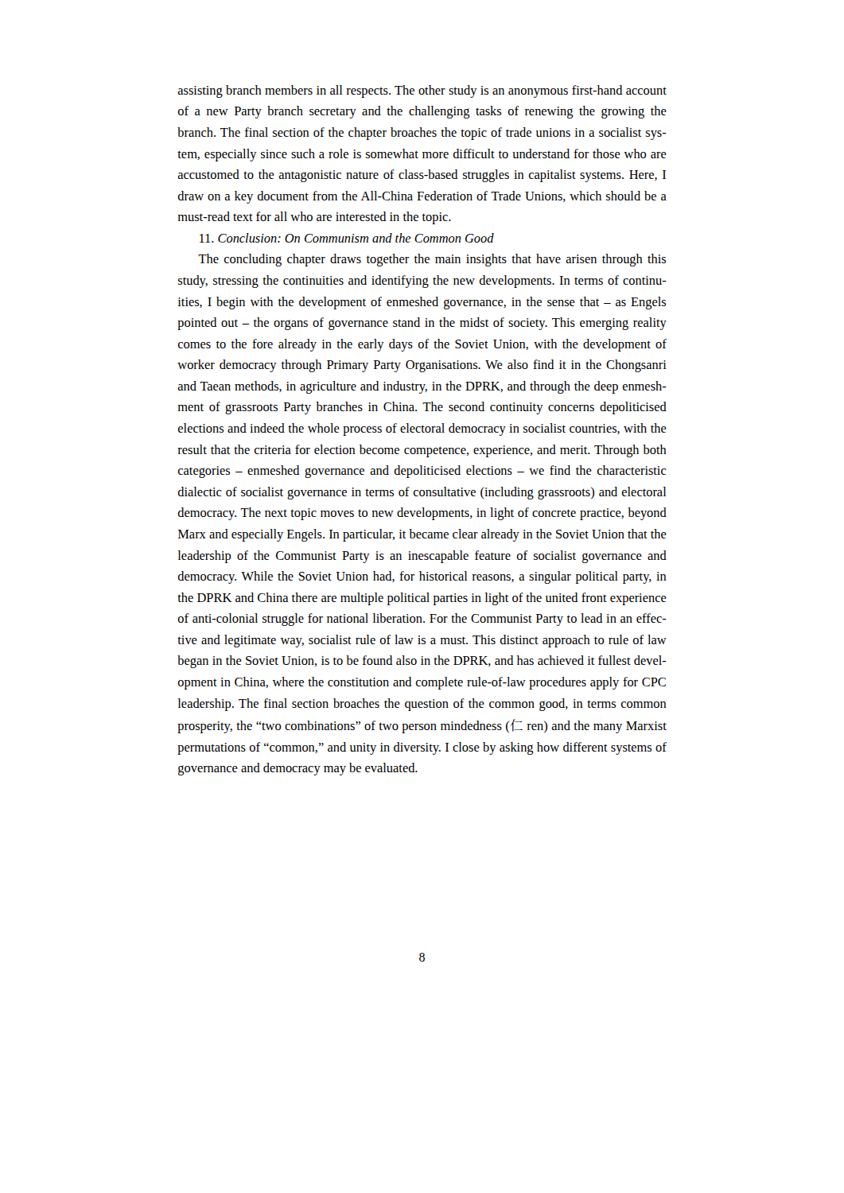assisting branch members in all respects. The other study is an anonymous first-hand account of a new Party branch secretary and the challenging tasks of renewing the growing the branch. The final section of the chapter broaches the topic of trade unions in a socialist system, especially since such a role is somewhat more difficult to understand for those who are accustomed to the antagonistic nature of class-based struggles in capitalist systems. Here, I draw on a key document from the All-China Federation of Trade Unions, which should be a must-read text for all who are interested in the topic.
11. Conclusion: On Communism and the Common Good
The concluding chapter draws together the main insights that have arisen through this study, stressing the continuities and identifying the new developments. In terms of continuities, I begin with the development of enmeshed governance, in the sense that – as Engels pointed out – the organs of governance stand in the midst of society. This emerging reality comes to the fore already in the early days of the Soviet Union, with the development of worker democracy through Primary Party Organisations. We also find it in the Chongsanri and Taean methods, in agriculture and industry, in the DPRK, and through the deep enmeshment of grassroots Party branches in China. The second continuity concerns depoliticised elections and indeed the whole process of electoral democracy in socialist countries, with the result that the criteria for election become competence, experience, and merit. Through both categories – enmeshed governance and depoliticised elections – we find the characteristic dialectic of socialist governance in terms of consultative (including grassroots) and electoral democracy. The next topic moves to new developments, in light of concrete practice, beyond Marx and especially Engels. In particular, it became clear already in the Soviet Union that the leadership of the Communist Party is an inescapable feature of socialist governance and democracy. While the Soviet Union had, for historical reasons, a singular political party, in the DPRK and China there are multiple political parties in light of the united front experience of anti-colonial struggle for national liberation. For the Communist Party to lead in an effective and legitimate way, socialist rule of law is a must. This distinct approach to rule of law began in the Soviet Union, is to be found also in the DPRK, and has achieved it fullest development in China, where the constitution and complete rule-of-law procedures apply for CPC leadership. The final section broaches the question of the common good, in terms common prosperity, the “two combinations” of two person mindedness (仁 ren) and the many Marxist permutations of “common,” and unity in diversity. I close by asking how different systems of governance and democracy may be evaluated.
8